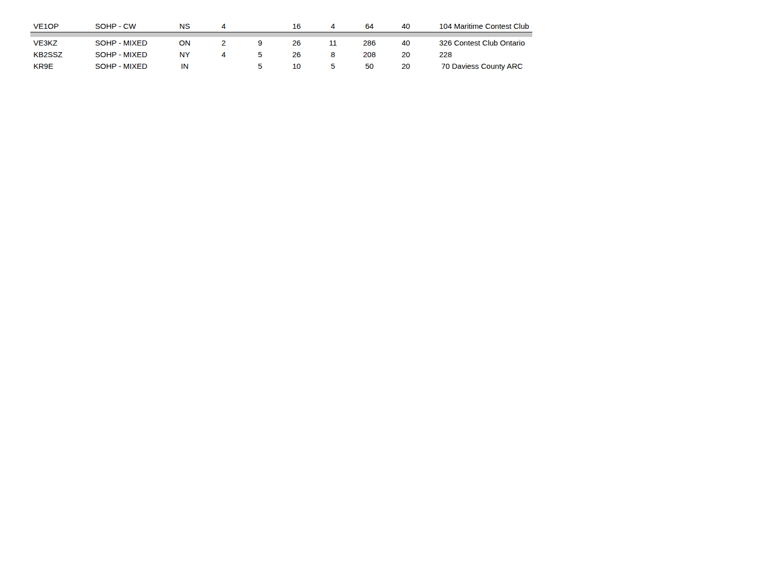| VE1OP | SOHP - CW | NS | 4 | | 16 | 4 | 64 | 40 | 104 Maritime Contest Club |
| VE3KZ | SOHP - MIXED | ON | 2 | 9 | 26 | 11 | 286 | 40 | 326 Contest Club Ontario |
| KB2SSZ | SOHP - MIXED | NY | 4 | 5 | 26 | 8 | 208 | 20 | 228 |
| KR9E | SOHP - MIXED | IN | | 5 | 10 | 5 | 50 | 20 | 70 Daviess County ARC |